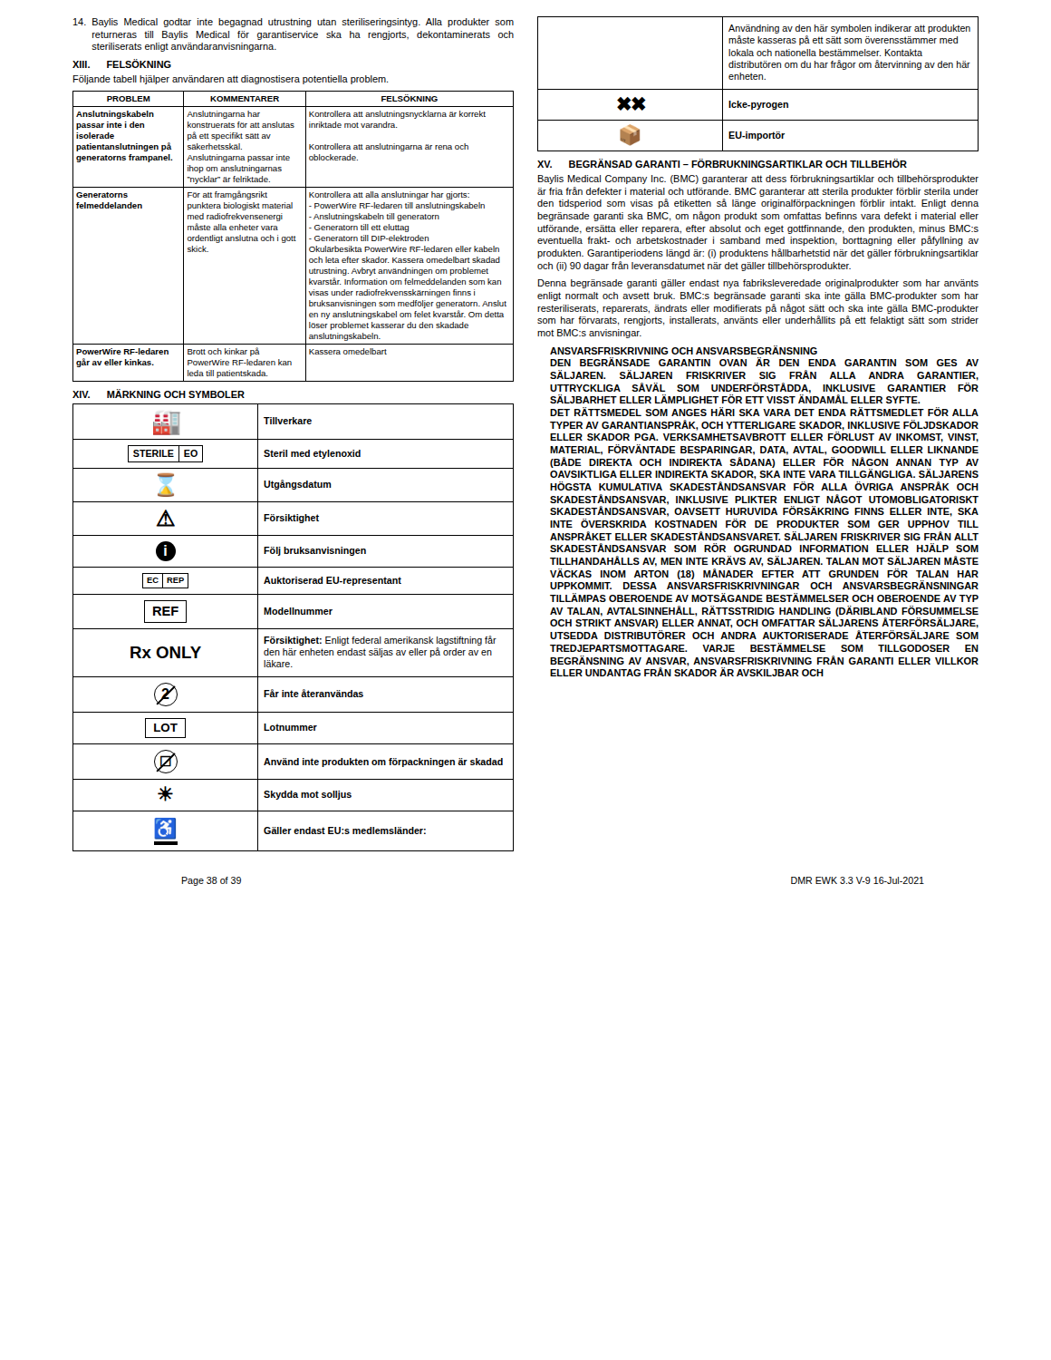14.
Baylis Medical godtar inte begagnad utrustning utan steriliseringsintyg. Alla produkter som returneras till Baylis Medical för garantiservice ska ha rengjorts, dekontaminerats och steriliserats enligt användaranvisningarna.
XIII. FELSÖKNING
Följande tabell hjälper användaren att diagnostisera potentiella problem.
| PROBLEM | KOMMENTARER | FELSÖKNING |
| --- | --- | --- |
| Anslutningskabeln passar inte i den isolerade patientanslutningen på generatorns frampanel. | Anslutningarna har konstruerats för att anslutas på ett specifikt sätt av säkerhetsskäl. Anslutningarna passar inte ihop om anslutningarnas ”nycklar” är felriktade. | Kontrollera att anslutningsnycklarna är korrekt inriktade mot varandra. Kontrollera att anslutningarna är rena och oblockerade. |
| Generatorns felmeddelanden | För att framgångsrikt punktera biologiskt material med radiofrekvensenergi måste alla enheter vara ordentligt anslutna och i gott skick. | Kontrollera att alla anslutningar har gjorts: - PowerWire RF-ledaren till anslutningskabeln - Anslutningskabeln till generatorn - Generatorn till ett eluttag - Generatorn till DIP-elektroden Okulärbesikta PowerWire RF-ledaren eller kabeln och leta efter skador. Kassera omedelbart skadad utrustning. Avbryt användningen om problemet kvarstår. Information om felmeddelanden som kan visas under radiofrekvensskärningen finns i bruksanvisningen som medföljer generatorn. Anslut en ny anslutningskabel om felet kvarstår. Om detta löser problemet kasserar du den skadade anslutningskabeln. |
| PowerWire RF-ledaren går av eller kinkas. | Brott och kinkar på PowerWire RF-ledaren kan leda till patientskada. | Kassera omedelbart |
XIV. MÄRKNING OCH SYMBOLER
| 🏭 | Tillverkare |
| STERILE EO | Steril med etylenoxid |
| ⌛ | Utgångsdatum |
| ⚠ | Försiktighet |
| i | Följ bruksanvisningen |
| EC REP | Auktoriserad EU-representant |
| REF | Modellnummer |
| Rx ONLY | Försiktighet: Enligt federal amerikansk lagstiftning får den här enheten endast säljas av eller på order av en läkare. |
| 2 | Får inte återanvändas |
| LOT | Lotnummer |
| ☐ | Använd inte produkten om förpackningen är skadad |
| ☀ | Skydda mot solljus |
| ♿ | Gäller endast EU:s medlemsländer: |
| | Användning av den här symbolen indikerar att produkten måste kasseras på ett sätt som överensstämmer med lokala och nationella bestämmelser. Kontakta distributören om du har frågor om återvinning av den här enheten. |
| ✖✖ | Icke-pyrogen |
| 📦 | EU-importör |
XV. BEGRÄNSAD GARANTI – FÖRBRUKNINGSARTIKLAR OCH TILLBEHÖR
Baylis Medical Company Inc. (BMC) garanterar att dess förbrukningsartiklar och tillbehörsprodukter är fria från defekter i material och utförande. BMC garanterar att sterila produkter förblir sterila under den tidsperiod som visas på etiketten så länge originalförpackningen förblir intakt. Enligt denna begränsade garanti ska BMC, om någon produkt som omfattas befinns vara defekt i material eller utförande, ersätta eller reparera, efter absolut och eget gottfinnande, den produkten, minus BMC:s eventuella frakt- och arbetskostnader i samband med inspektion, borttagning eller påfyllning av produkten. Garantiperiodens längd är: (i) produktens hållbarhetstid när det gäller förbrukningsartiklar och (ii) 90 dagar från leveransdatumet när det gäller tillbehörsprodukter.
Denna begränsade garanti gäller endast nya fabriksleveredade originalprodukter som har använts enligt normalt och avsett bruk. BMC:s begränsade garanti ska inte gälla BMC-produkter som har resteriliserats, reparerats, ändrats eller modifierats på något sätt och ska inte gälla BMC-produkter som har förvarats, rengjorts, installerats, använts eller underhållits på ett felaktigt sätt som strider mot BMC:s anvisningar.
ANSVARSFRISKRIVNING OCH ANSVARSBEGRÄNSNING
DEN BEGRÄNSADE GARANTIN OVAN ÄR DEN ENDA GARANTIN SOM GES AV SÄLJAREN. SÄLJAREN FRISKRIVER SIG FRÅN ALLA ANDRA GARANTIER, UTTRYCKLIGA SÅVÄL SOM UNDERFÖRSTÅDDA, INKLUSIVE GARANTIER FÖR SÄLJBARHET ELLER LÄMPLIGHET FÖR ETT VISST ÄNDAMÅL ELLER SYFTE.
DET RÄTTSMEDEL SOM ANGES HÄRI SKA VARA DET ENDA RÄTTSMEDLET FÖR ALLA TYPER AV GARANTIANSPRÅK, OCH YTTERLIGARE SKADOR, INKLUSIVE FÖLJDSKADOR ELLER SKADOR PGA. VERKSAMHETSAVBROTT ELLER FÖRLUST AV INKOMST, VINST, MATERIAL, FÖRVÄNTADE BESPARINGAR, DATA, AVTAL, GOODWILL ELLER LIKNANDE (BÅDE DIREKTA OCH INDIREKTA SÅDANA) ELLER FÖR NÅGON ANNAN TYP AV OAVSIKTLIGA ELLER INDIREKTA SKADOR, SKA INTE VARA TILLGÄNGLIGA. SÄLJARENS HÖGSTA KUMULATIVA SKADESTÅNDSANSVAR FÖR ALLA ÖVRIGA ANSPRÅK OCH SKADESTÅNDSANSVAR, INKLUSIVE PLIKTER ENLIGT NÅGOT UTOMOBLIGATORISKT SKADESTÅNDSANSVAR, OAVSETT HURUVIDA FÖRSÄKRING FINNS ELLER INTE, SKA INTE ÖVERSKRIDA KOSTNADEN FÖR DE PRODUKTER SOM GER UPPHOV TILL ANSPRÅKET ELLER SKADESTÅNDSANSVARET. SÄLJAREN FRISKRIVER SIG FRÅN ALLT SKADESTÅNDSANSVAR SOM RÖR OGRUNDAD INFORMATION ELLER HJÄLP SOM TILLHANDAHÅLLS AV, MEN INTE KRÄVS AV, SÄLJAREN. TALAN MOT SÄLJAREN MÅSTE VÄCKAS INOM ARTON (18) MÅNADER EFTER ATT GRUNDEN FÖR TALAN HAR UPPKOMMIT. DESSA ANSVARSFRISKRIVNINGAR OCH ANSVARSBEGRÄNSNINGAR TILLÄMPAS OBEROENDE AV MOTSÄGANDE BESTÄMMELSER OCH OBEROENDE AV TYP AV TALAN, AVTALSINNEHÅLL, RÄTTSSTRIDIG HANDLING (DÄRIBLAND FÖRSUMMELSE OCH STRIKT ANSVAR) ELLER ANNAT, OCH OMFATTAR SÄLJARENS ÅTERFÖRSÄLJARE, UTSEDDA DISTRIBUTÖRER OCH ANDRA AUKTORISERADE ÅTERFÖRSÄLJARE SOM TREDJEPARTSMOTTAGARE. VARJE BESTÄMMELSE SOM TILLGODOSER EN BEGRÄNSNING AV ANSVAR, ANSVARSFRISKRIVNING FRÅN GARANTI ELLER VILLKOR ELLER UNDANTAG FRÅN SKADOR ÄR AVSKILJBAR OCH
Page 38 of 39
DMR EWK 3.3 V-9 16-Jul-2021